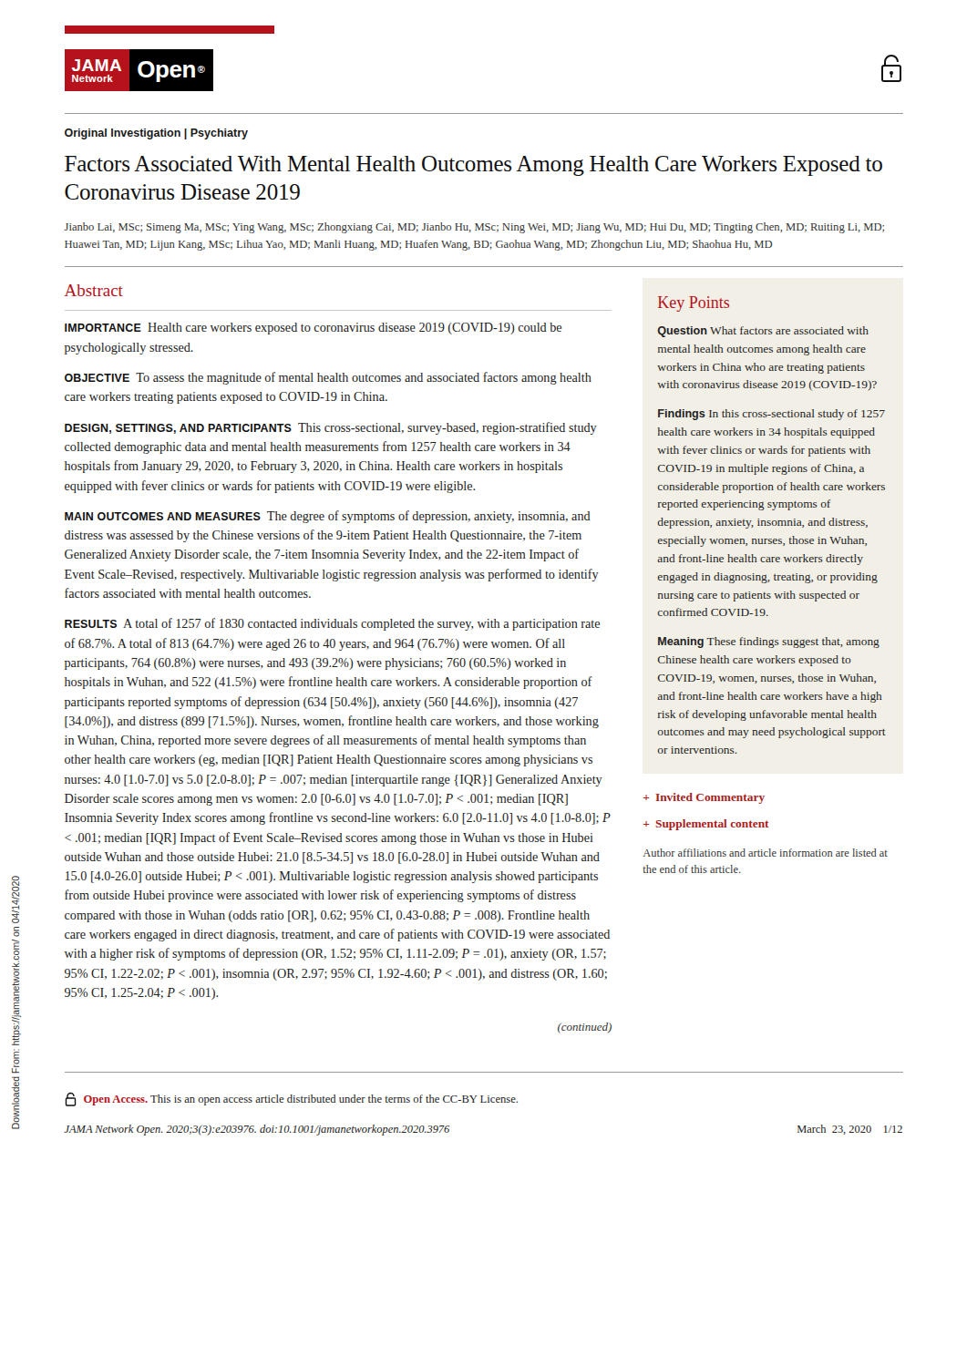JAMA Network
Open®
Original Investigation | Psychiatry
Factors Associated With Mental Health Outcomes Among Health Care Workers Exposed to Coronavirus Disease 2019
Jianbo Lai, MSc; Simeng Ma, MSc; Ying Wang, MSc; Zhongxiang Cai, MD; Jianbo Hu, MSc; Ning Wei, MD; Jiang Wu, MD; Hui Du, MD; Tingting Chen, MD; Ruiting Li, MD; Huawei Tan, MD; Lijun Kang, MSc; Lihua Yao, MD; Manli Huang, MD; Huafen Wang, BD; Gaohua Wang, MD; Zhongchun Liu, MD; Shaohua Hu, MD
Abstract
Importance Health care workers exposed to coronavirus disease 2019 (COVID-19) could be psychologically stressed.
Objective To assess the magnitude of mental health outcomes and associated factors among health care workers treating patients exposed to COVID-19 in China.
Design, Settings, and Participants This cross-sectional, survey-based, region-stratified study collected demographic data and mental health measurements from 1257 health care workers in 34 hospitals from January 29, 2020, to February 3, 2020, in China. Health care workers in hospitals equipped with fever clinics or wards for patients with COVID-19 were eligible.
Main Outcomes and Measures The degree of symptoms of depression, anxiety, insomnia, and distress was assessed by the Chinese versions of the 9-item Patient Health Questionnaire, the 7-item Generalized Anxiety Disorder scale, the 7-item Insomnia Severity Index, and the 22-item Impact of Event Scale–Revised, respectively. Multivariable logistic regression analysis was performed to identify factors associated with mental health outcomes.
Results A total of 1257 of 1830 contacted individuals completed the survey, with a participation rate of 68.7%. A total of 813 (64.7%) were aged 26 to 40 years, and 964 (76.7%) were women. Of all participants, 764 (60.8%) were nurses, and 493 (39.2%) were physicians; 760 (60.5%) worked in hospitals in Wuhan, and 522 (41.5%) were frontline health care workers. A considerable proportion of participants reported symptoms of depression (634 [50.4%]), anxiety (560 [44.6%]), insomnia (427 [34.0%]), and distress (899 [71.5%]). Nurses, women, frontline health care workers, and those working in Wuhan, China, reported more severe degrees of all measurements of mental health symptoms than other health care workers (eg, median [IQR] Patient Health Questionnaire scores among physicians vs nurses: 4.0 [1.0-7.0] vs 5.0 [2.0-8.0]; P = .007; median [interquartile range {IQR}] Generalized Anxiety Disorder scale scores among men vs women: 2.0 [0-6.0] vs 4.0 [1.0-7.0]; P < .001; median [IQR] Insomnia Severity Index scores among frontline vs second-line workers: 6.0 [2.0-11.0] vs 4.0 [1.0-8.0]; P < .001; median [IQR] Impact of Event Scale–Revised scores among those in Wuhan vs those in Hubei outside Wuhan and those outside Hubei: 21.0 [8.5-34.5] vs 18.0 [6.0-28.0] in Hubei outside Wuhan and 15.0 [4.0-26.0] outside Hubei; P < .001). Multivariable logistic regression analysis showed participants from outside Hubei province were associated with lower risk of experiencing symptoms of distress compared with those in Wuhan (odds ratio [OR], 0.62; 95% CI, 0.43-0.88; P = .008). Frontline health care workers engaged in direct diagnosis, treatment, and care of patients with COVID-19 were associated with a higher risk of symptoms of depression (OR, 1.52; 95% CI, 1.11-2.09; P = .01), anxiety (OR, 1.57; 95% CI, 1.22-2.02; P < .001), insomnia (OR, 2.97; 95% CI, 1.92-4.60; P < .001), and distress (OR, 1.60; 95% CI, 1.25-2.04; P < .001).
(continued)
Key Points
Question What factors are associated with mental health outcomes among health care workers in China who are treating patients with coronavirus disease 2019 (COVID-19)?
Findings In this cross-sectional study of 1257 health care workers in 34 hospitals equipped with fever clinics or wards for patients with COVID-19 in multiple regions of China, a considerable proportion of health care workers reported experiencing symptoms of depression, anxiety, insomnia, and distress, especially women, nurses, those in Wuhan, and front-line health care workers directly engaged in diagnosing, treating, or providing nursing care to patients with suspected or confirmed COVID-19.
Meaning These findings suggest that, among Chinese health care workers exposed to COVID-19, women, nurses, those in Wuhan, and front-line health care workers have a high risk of developing unfavorable mental health outcomes and may need psychological support or interventions.
+Invited Commentary
+Supplemental content
Author affiliations and article information are listed at the end of this article.
Open Access. This is an open access article distributed under the terms of the CC-BY License.
JAMA Network Open. 2020;3(3):e203976. doi:10.1001/jamanetworkopen.2020.3976 March 23, 2020 1/12
Downloaded From: https://jamanetwork.com/ on 04/14/2020